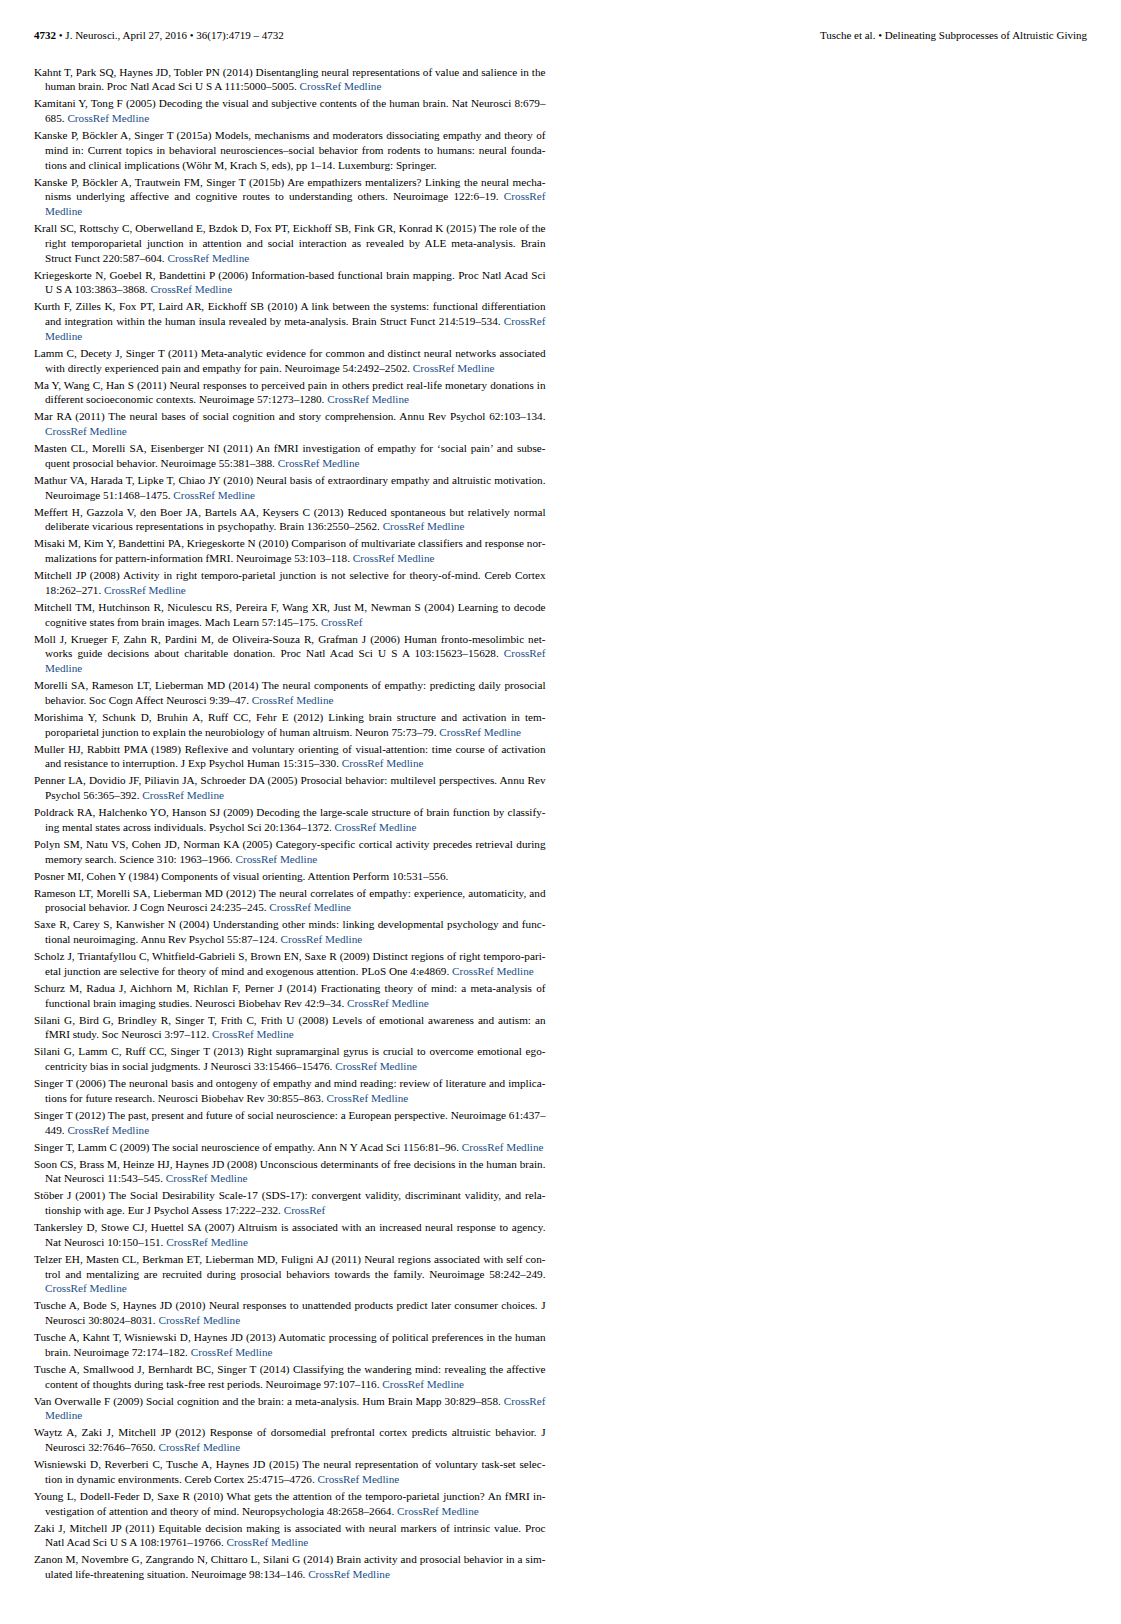4732 • J. Neurosci., April 27, 2016 • 36(17):4719 – 4732
Tusche et al. • Delineating Subprocesses of Altruistic Giving
Kahnt T, Park SQ, Haynes JD, Tobler PN (2014) Disentangling neural representations of value and salience in the human brain. Proc Natl Acad Sci U S A 111:5000–5005. CrossRef Medline
Kamitani Y, Tong F (2005) Decoding the visual and subjective contents of the human brain. Nat Neurosci 8:679–685. CrossRef Medline
Kanske P, Böckler A, Singer T (2015a) Models, mechanisms and moderators dissociating empathy and theory of mind in: Current topics in behavioral neurosciences–social behavior from rodents to humans: neural foundations and clinical implications (Wöhr M, Krach S, eds), pp 1–14. Luxemburg: Springer.
Kanske P, Böckler A, Trautwein FM, Singer T (2015b) Are empathizers mentalizers? Linking the neural mechanisms underlying affective and cognitive routes to understanding others. Neuroimage 122:6–19. CrossRef Medline
Krall SC, Rottschy C, Oberwelland E, Bzdok D, Fox PT, Eickhoff SB, Fink GR, Konrad K (2015) The role of the right temporoparietal junction in attention and social interaction as revealed by ALE meta-analysis. Brain Struct Funct 220:587–604. CrossRef Medline
Kriegeskorte N, Goebel R, Bandettini P (2006) Information-based functional brain mapping. Proc Natl Acad Sci U S A 103:3863–3868. CrossRef Medline
Kurth F, Zilles K, Fox PT, Laird AR, Eickhoff SB (2010) A link between the systems: functional differentiation and integration within the human insula revealed by meta-analysis. Brain Struct Funct 214:519–534. CrossRef Medline
Lamm C, Decety J, Singer T (2011) Meta-analytic evidence for common and distinct neural networks associated with directly experienced pain and empathy for pain. Neuroimage 54:2492–2502. CrossRef Medline
Ma Y, Wang C, Han S (2011) Neural responses to perceived pain in others predict real-life monetary donations in different socioeconomic contexts. Neuroimage 57:1273–1280. CrossRef Medline
Mar RA (2011) The neural bases of social cognition and story comprehension. Annu Rev Psychol 62:103–134. CrossRef Medline
Masten CL, Morelli SA, Eisenberger NI (2011) An fMRI investigation of empathy for ‘social pain’ and subsequent prosocial behavior. Neuroimage 55:381–388. CrossRef Medline
Mathur VA, Harada T, Lipke T, Chiao JY (2010) Neural basis of extraordinary empathy and altruistic motivation. Neuroimage 51:1468–1475. CrossRef Medline
Meffert H, Gazzola V, den Boer JA, Bartels AA, Keysers C (2013) Reduced spontaneous but relatively normal deliberate vicarious representations in psychopathy. Brain 136:2550–2562. CrossRef Medline
Misaki M, Kim Y, Bandettini PA, Kriegeskorte N (2010) Comparison of multivariate classifiers and response normalizations for pattern-information fMRI. Neuroimage 53:103–118. CrossRef Medline
Mitchell JP (2008) Activity in right temporo-parietal junction is not selective for theory-of-mind. Cereb Cortex 18:262–271. CrossRef Medline
Mitchell TM, Hutchinson R, Niculescu RS, Pereira F, Wang XR, Just M, Newman S (2004) Learning to decode cognitive states from brain images. Mach Learn 57:145–175. CrossRef
Moll J, Krueger F, Zahn R, Pardini M, de Oliveira-Souza R, Grafman J (2006) Human fronto-mesolimbic networks guide decisions about charitable donation. Proc Natl Acad Sci U S A 103:15623–15628. CrossRef Medline
Morelli SA, Rameson LT, Lieberman MD (2014) The neural components of empathy: predicting daily prosocial behavior. Soc Cogn Affect Neurosci 9:39–47. CrossRef Medline
Morishima Y, Schunk D, Bruhin A, Ruff CC, Fehr E (2012) Linking brain structure and activation in temporoparietal junction to explain the neurobiology of human altruism. Neuron 75:73–79. CrossRef Medline
Muller HJ, Rabbitt PMA (1989) Reflexive and voluntary orienting of visual-attention: time course of activation and resistance to interruption. J Exp Psychol Human 15:315–330. CrossRef Medline
Penner LA, Dovidio JF, Piliavin JA, Schroeder DA (2005) Prosocial behavior: multilevel perspectives. Annu Rev Psychol 56:365–392. CrossRef Medline
Poldrack RA, Halchenko YO, Hanson SJ (2009) Decoding the large-scale structure of brain function by classifying mental states across individuals. Psychol Sci 20:1364–1372. CrossRef Medline
Polyn SM, Natu VS, Cohen JD, Norman KA (2005) Category-specific cortical activity precedes retrieval during memory search. Science 310: 1963–1966. CrossRef Medline
Posner MI, Cohen Y (1984) Components of visual orienting. Attention Perform 10:531–556.
Rameson LT, Morelli SA, Lieberman MD (2012) The neural correlates of empathy: experience, automaticity, and prosocial behavior. J Cogn Neurosci 24:235–245. CrossRef Medline
Saxe R, Carey S, Kanwisher N (2004) Understanding other minds: linking developmental psychology and functional neuroimaging. Annu Rev Psychol 55:87–124. CrossRef Medline
Scholz J, Triantafyllou C, Whitfield-Gabrieli S, Brown EN, Saxe R (2009) Distinct regions of right temporo-parietal junction are selective for theory of mind and exogenous attention. PLoS One 4:e4869. CrossRef Medline
Schurz M, Radua J, Aichhorn M, Richlan F, Perner J (2014) Fractionating theory of mind: a meta-analysis of functional brain imaging studies. Neurosci Biobehav Rev 42:9–34. CrossRef Medline
Silani G, Bird G, Brindley R, Singer T, Frith C, Frith U (2008) Levels of emotional awareness and autism: an fMRI study. Soc Neurosci 3:97–112. CrossRef Medline
Silani G, Lamm C, Ruff CC, Singer T (2013) Right supramarginal gyrus is crucial to overcome emotional egocentricity bias in social judgments. J Neurosci 33:15466–15476. CrossRef Medline
Singer T (2006) The neuronal basis and ontogeny of empathy and mind reading: review of literature and implications for future research. Neurosci Biobehav Rev 30:855–863. CrossRef Medline
Singer T (2012) The past, present and future of social neuroscience: a European perspective. Neuroimage 61:437–449. CrossRef Medline
Singer T, Lamm C (2009) The social neuroscience of empathy. Ann N Y Acad Sci 1156:81–96. CrossRef Medline
Soon CS, Brass M, Heinze HJ, Haynes JD (2008) Unconscious determinants of free decisions in the human brain. Nat Neurosci 11:543–545. CrossRef Medline
Stöber J (2001) The Social Desirability Scale-17 (SDS-17): convergent validity, discriminant validity, and relationship with age. Eur J Psychol Assess 17:222–232. CrossRef
Tankersley D, Stowe CJ, Huettel SA (2007) Altruism is associated with an increased neural response to agency. Nat Neurosci 10:150–151. CrossRef Medline
Telzer EH, Masten CL, Berkman ET, Lieberman MD, Fuligni AJ (2011) Neural regions associated with self control and mentalizing are recruited during prosocial behaviors towards the family. Neuroimage 58:242–249. CrossRef Medline
Tusche A, Bode S, Haynes JD (2010) Neural responses to unattended products predict later consumer choices. J Neurosci 30:8024–8031. CrossRef Medline
Tusche A, Kahnt T, Wisniewski D, Haynes JD (2013) Automatic processing of political preferences in the human brain. Neuroimage 72:174–182. CrossRef Medline
Tusche A, Smallwood J, Bernhardt BC, Singer T (2014) Classifying the wandering mind: revealing the affective content of thoughts during task-free rest periods. Neuroimage 97:107–116. CrossRef Medline
Van Overwalle F (2009) Social cognition and the brain: a meta-analysis. Hum Brain Mapp 30:829–858. CrossRef Medline
Waytz A, Zaki J, Mitchell JP (2012) Response of dorsomedial prefrontal cortex predicts altruistic behavior. J Neurosci 32:7646–7650. CrossRef Medline
Wisniewski D, Reverberi C, Tusche A, Haynes JD (2015) The neural representation of voluntary task-set selection in dynamic environments. Cereb Cortex 25:4715–4726. CrossRef Medline
Young L, Dodell-Feder D, Saxe R (2010) What gets the attention of the temporo-parietal junction? An fMRI investigation of attention and theory of mind. Neuropsychologia 48:2658–2664. CrossRef Medline
Zaki J, Mitchell JP (2011) Equitable decision making is associated with neural markers of intrinsic value. Proc Natl Acad Sci U S A 108:19761–19766. CrossRef Medline
Zanon M, Novembre G, Zangrando N, Chittaro L, Silani G (2014) Brain activity and prosocial behavior in a simulated life-threatening situation. Neuroimage 98:134–146. CrossRef Medline